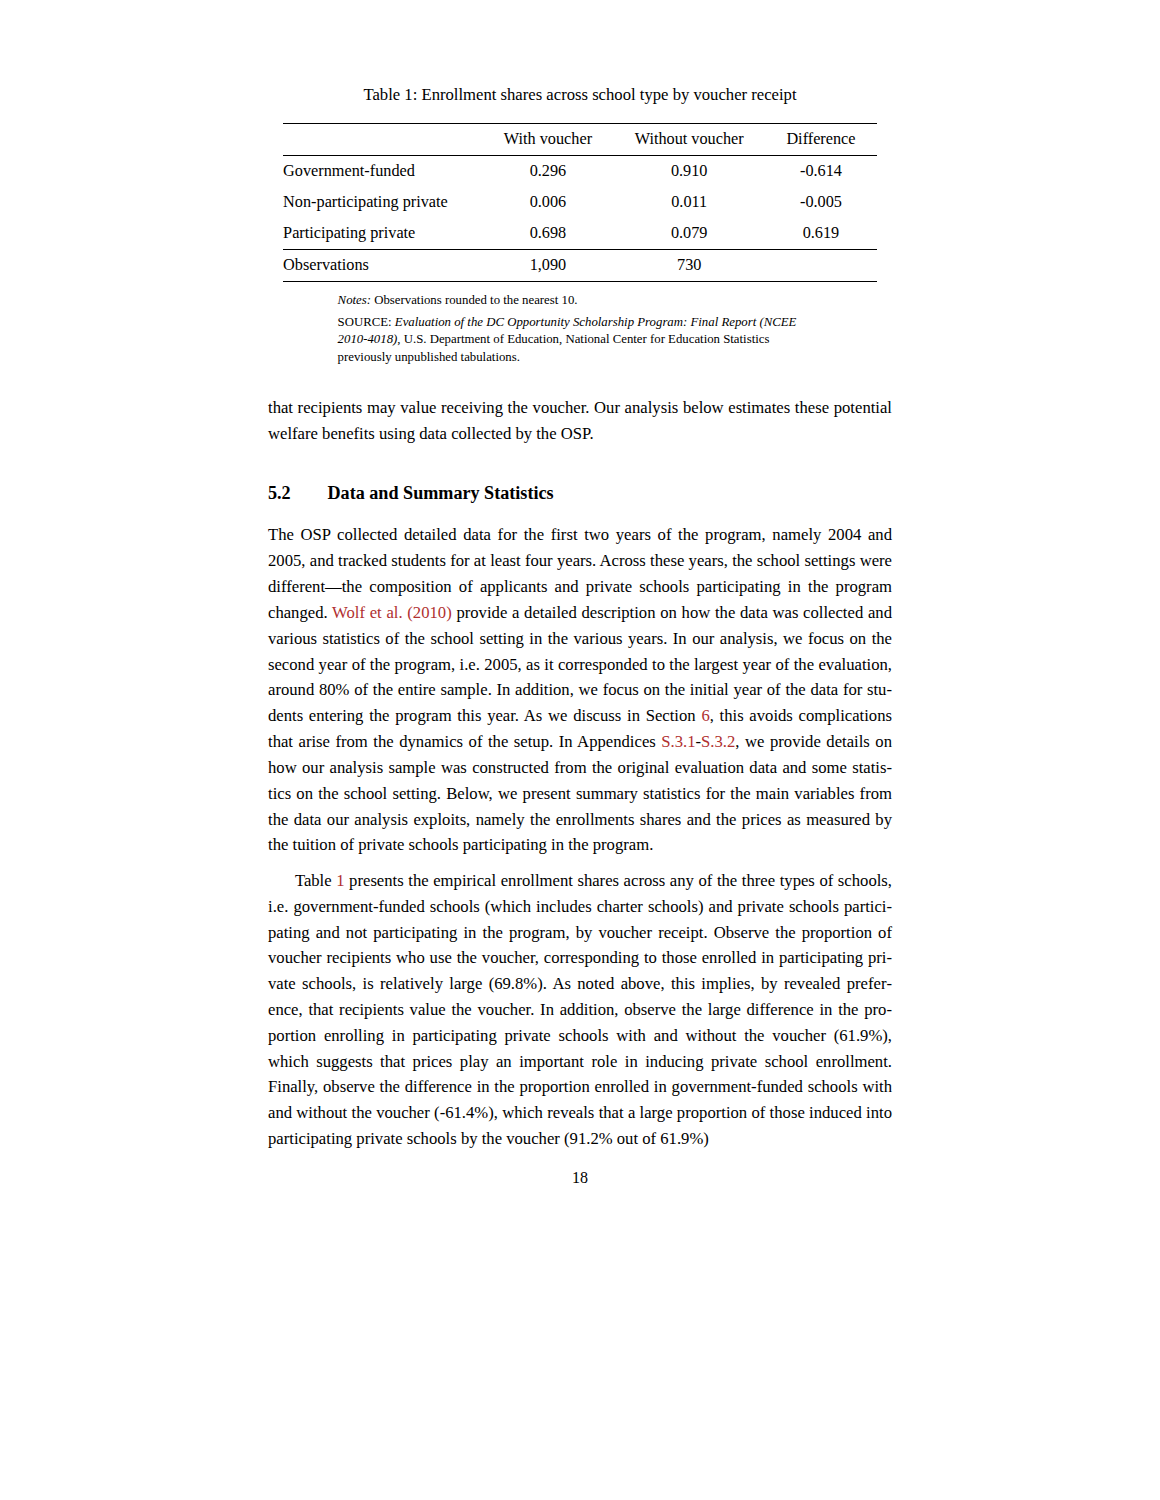Table 1: Enrollment shares across school type by voucher receipt
| | With voucher | Without voucher | Difference |
| --- | --- | --- | --- |
| Government-funded | 0.296 | 0.910 | -0.614 |
| Non-participating private | 0.006 | 0.011 | -0.005 |
| Participating private | 0.698 | 0.079 | 0.619 |
| Observations | 1,090 | 730 | |
Notes: Observations rounded to the nearest 10.
SOURCE: Evaluation of the DC Opportunity Scholarship Program: Final Report (NCEE 2010-4018), U.S. Department of Education, National Center for Education Statistics previously unpublished tabulations.
that recipients may value receiving the voucher. Our analysis below estimates these potential welfare benefits using data collected by the OSP.
5.2 Data and Summary Statistics
The OSP collected detailed data for the first two years of the program, namely 2004 and 2005, and tracked students for at least four years. Across these years, the school settings were different—the composition of applicants and private schools participating in the program changed. Wolf et al. (2010) provide a detailed description on how the data was collected and various statistics of the school setting in the various years. In our analysis, we focus on the second year of the program, i.e. 2005, as it corresponded to the largest year of the evaluation, around 80% of the entire sample. In addition, we focus on the initial year of the data for students entering the program this year. As we discuss in Section 6, this avoids complications that arise from the dynamics of the setup. In Appendices S.3.1-S.3.2, we provide details on how our analysis sample was constructed from the original evaluation data and some statistics on the school setting. Below, we present summary statistics for the main variables from the data our analysis exploits, namely the enrollments shares and the prices as measured by the tuition of private schools participating in the program.
Table 1 presents the empirical enrollment shares across any of the three types of schools, i.e. government-funded schools (which includes charter schools) and private schools participating and not participating in the program, by voucher receipt. Observe the proportion of voucher recipients who use the voucher, corresponding to those enrolled in participating private schools, is relatively large (69.8%). As noted above, this implies, by revealed preference, that recipients value the voucher. In addition, observe the large difference in the proportion enrolling in participating private schools with and without the voucher (61.9%), which suggests that prices play an important role in inducing private school enrollment. Finally, observe the difference in the proportion enrolled in government-funded schools with and without the voucher (-61.4%), which reveals that a large proportion of those induced into participating private schools by the voucher (91.2% out of 61.9%)
18